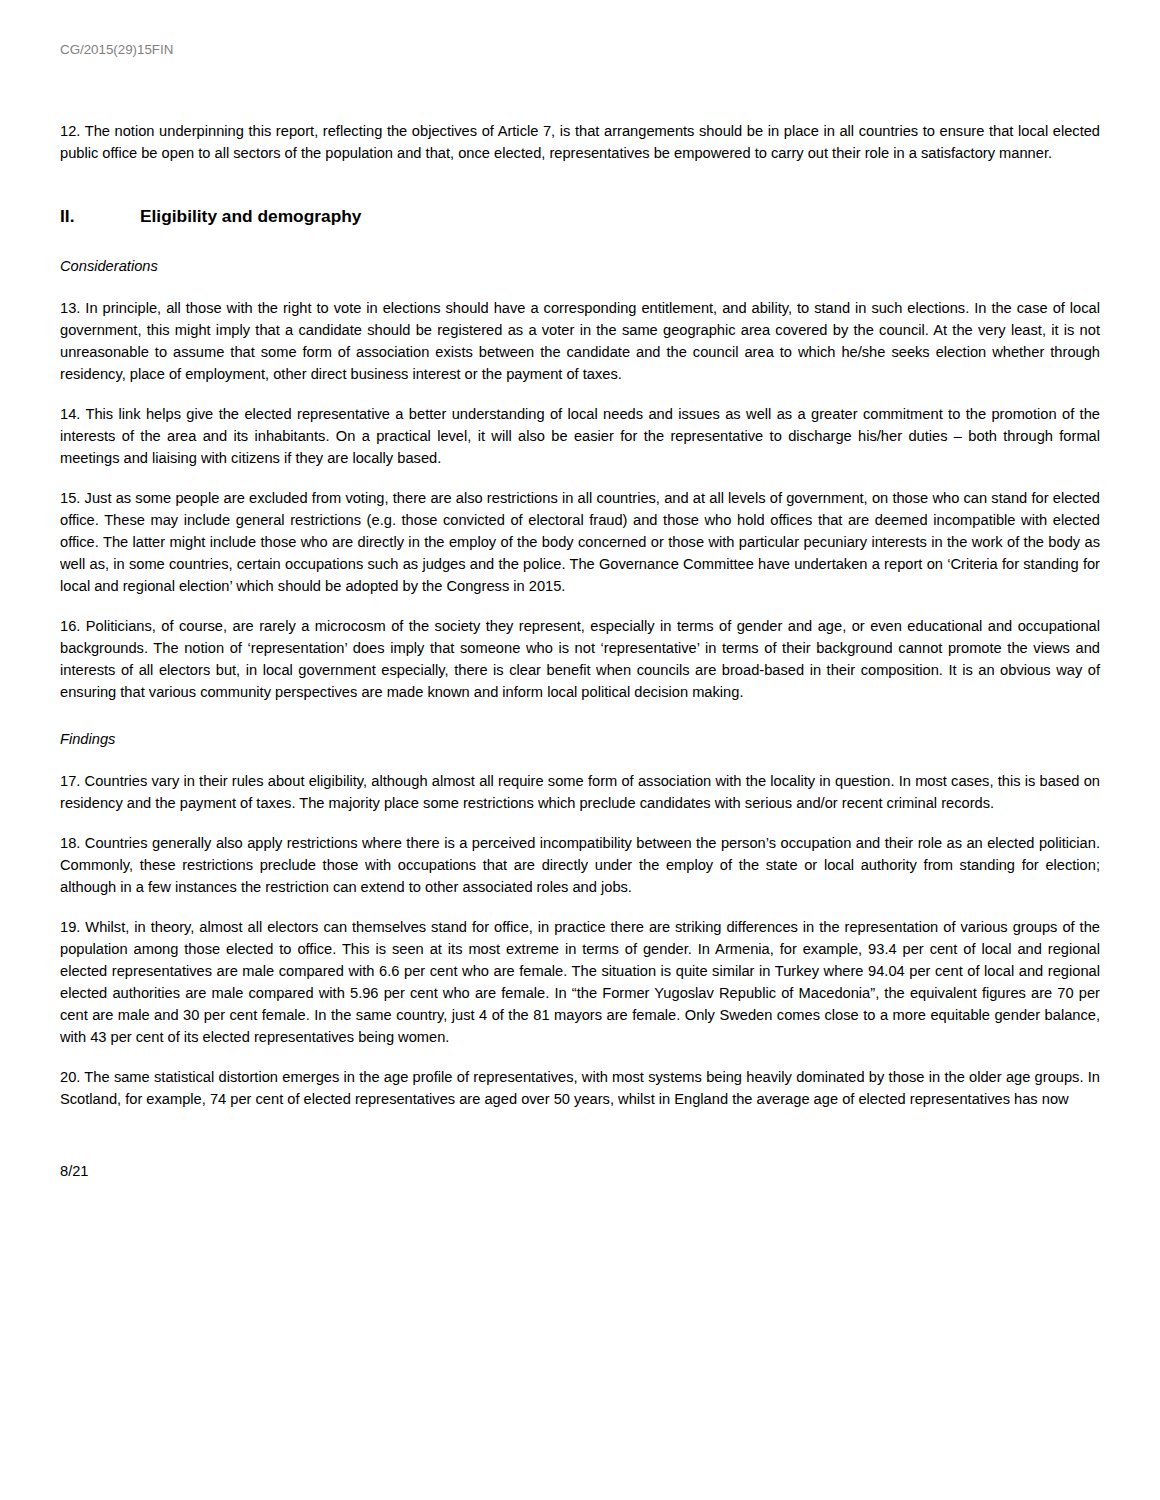CG/2015(29)15FIN
12. The notion underpinning this report, reflecting the objectives of Article 7, is that arrangements should be in place in all countries to ensure that local elected public office be open to all sectors of the population and that, once elected, representatives be empowered to carry out their role in a satisfactory manner.
II. Eligibility and demography
Considerations
13. In principle, all those with the right to vote in elections should have a corresponding entitlement, and ability, to stand in such elections. In the case of local government, this might imply that a candidate should be registered as a voter in the same geographic area covered by the council. At the very least, it is not unreasonable to assume that some form of association exists between the candidate and the council area to which he/she seeks election whether through residency, place of employment, other direct business interest or the payment of taxes.
14. This link helps give the elected representative a better understanding of local needs and issues as well as a greater commitment to the promotion of the interests of the area and its inhabitants. On a practical level, it will also be easier for the representative to discharge his/her duties – both through formal meetings and liaising with citizens if they are locally based.
15. Just as some people are excluded from voting, there are also restrictions in all countries, and at all levels of government, on those who can stand for elected office. These may include general restrictions (e.g. those convicted of electoral fraud) and those who hold offices that are deemed incompatible with elected office. The latter might include those who are directly in the employ of the body concerned or those with particular pecuniary interests in the work of the body as well as, in some countries, certain occupations such as judges and the police. The Governance Committee have undertaken a report on ‘Criteria for standing for local and regional election’ which should be adopted by the Congress in 2015.
16. Politicians, of course, are rarely a microcosm of the society they represent, especially in terms of gender and age, or even educational and occupational backgrounds. The notion of ‘representation’ does imply that someone who is not ‘representative’ in terms of their background cannot promote the views and interests of all electors but, in local government especially, there is clear benefit when councils are broad-based in their composition. It is an obvious way of ensuring that various community perspectives are made known and inform local political decision making.
Findings
17. Countries vary in their rules about eligibility, although almost all require some form of association with the locality in question. In most cases, this is based on residency and the payment of taxes. The majority place some restrictions which preclude candidates with serious and/or recent criminal records.
18. Countries generally also apply restrictions where there is a perceived incompatibility between the person’s occupation and their role as an elected politician. Commonly, these restrictions preclude those with occupations that are directly under the employ of the state or local authority from standing for election; although in a few instances the restriction can extend to other associated roles and jobs.
19. Whilst, in theory, almost all electors can themselves stand for office, in practice there are striking differences in the representation of various groups of the population among those elected to office. This is seen at its most extreme in terms of gender. In Armenia, for example, 93.4 per cent of local and regional elected representatives are male compared with 6.6 per cent who are female. The situation is quite similar in Turkey where 94.04 per cent of local and regional elected authorities are male compared with 5.96 per cent who are female. In “the Former Yugoslav Republic of Macedonia”, the equivalent figures are 70 per cent are male and 30 per cent female. In the same country, just 4 of the 81 mayors are female. Only Sweden comes close to a more equitable gender balance, with 43 per cent of its elected representatives being women.
20. The same statistical distortion emerges in the age profile of representatives, with most systems being heavily dominated by those in the older age groups. In Scotland, for example, 74 per cent of elected representatives are aged over 50 years, whilst in England the average age of elected representatives has now
8/21